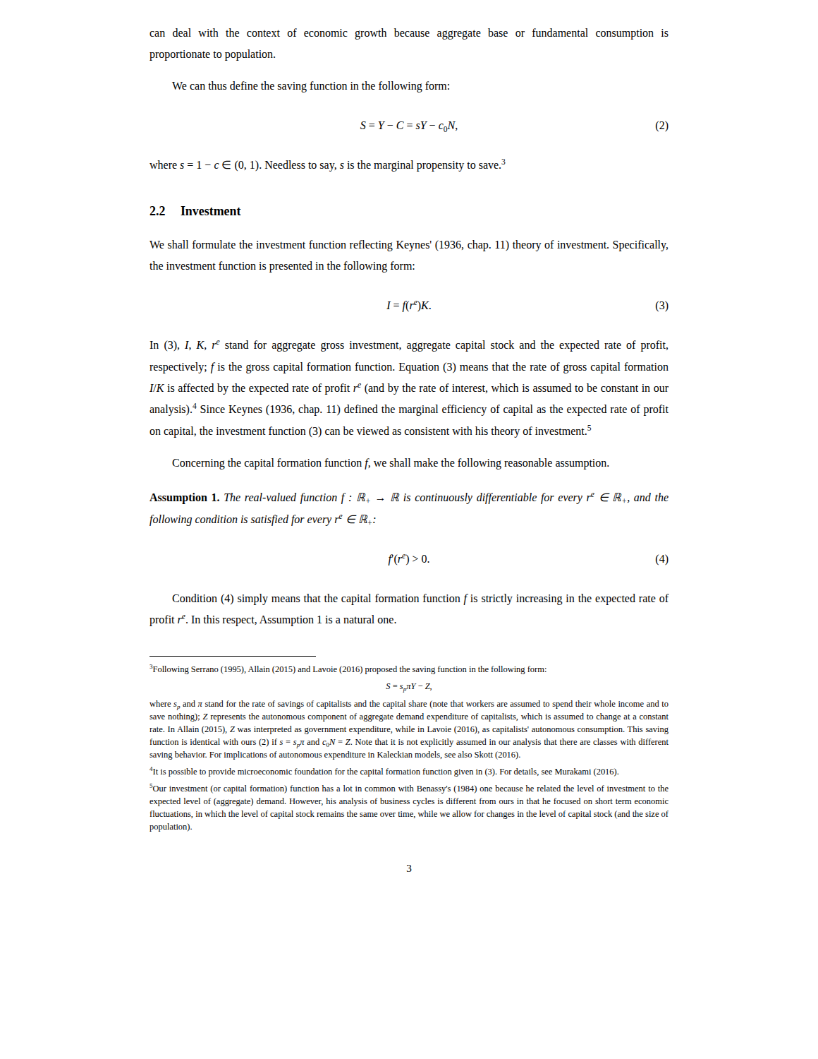can deal with the context of economic growth because aggregate base or fundamental consumption is proportionate to population.
We can thus define the saving function in the following form:
S = Y − C = sY − c0N,
(2)
where s = 1 − c ∈ (0, 1). Needless to say, s is the marginal propensity to save.3
2.2 Investment
We shall formulate the investment function reflecting Keynes' (1936, chap. 11) theory of investment. Specifically, the investment function is presented in the following form:
I = f(re)K.
(3)
In (3), I, K, re stand for aggregate gross investment, aggregate capital stock and the expected rate of profit, respectively; f is the gross capital formation function. Equation (3) means that the rate of gross capital formation I/K is affected by the expected rate of profit re (and by the rate of interest, which is assumed to be constant in our analysis).4 Since Keynes (1936, chap. 11) defined the marginal efficiency of capital as the expected rate of profit on capital, the investment function (3) can be viewed as consistent with his theory of investment.5
Concerning the capital formation function f, we shall make the following reasonable assumption.
Assumption 1. The real-valued function f : ℝ+ → ℝ is continuously differentiable for every re ∈ ℝ+, and the following condition is satisfied for every re ∈ ℝ+:
f′(re) > 0.
(4)
Condition (4) simply means that the capital formation function f is strictly increasing in the expected rate of profit re. In this respect, Assumption 1 is a natural one.
3Following Serrano (1995), Allain (2015) and Lavoie (2016) proposed the saving function in the following form:
S = sp πY − Z,
where sp and π stand for the rate of savings of capitalists and the capital share (note that workers are assumed to spend their whole income and to save nothing); Z represents the autonomous component of aggregate demand expenditure of capitalists, which is assumed to change at a constant rate. In Allain (2015), Z was interpreted as government expenditure, while in Lavoie (2016), as capitalists' autonomous consumption. This saving function is identical with ours (2) if s = sp π and c0N = Z. Note that it is not explicitly assumed in our analysis that there are classes with different saving behavior. For implications of autonomous expenditure in Kaleckian models, see also Skott (2016).
4It is possible to provide microeconomic foundation for the capital formation function given in (3). For details, see Murakami (2016).
5Our investment (or capital formation) function has a lot in common with Benassy's (1984) one because he related the level of investment to the expected level of (aggregate) demand. However, his analysis of business cycles is different from ours in that he focused on short term economic fluctuations, in which the level of capital stock remains the same over time, while we allow for changes in the level of capital stock (and the size of population).
3